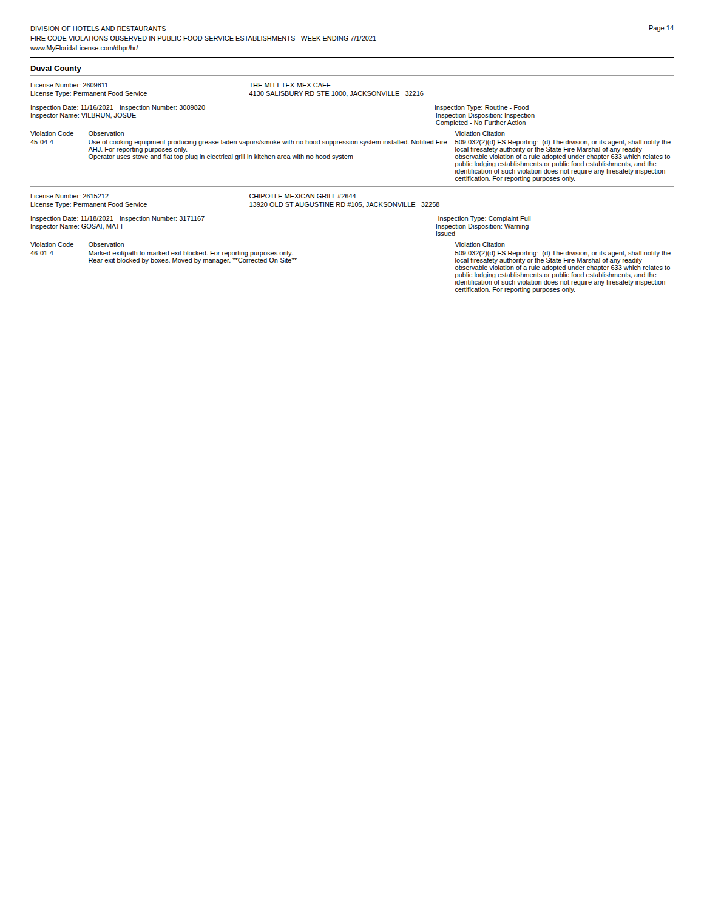DIVISION OF HOTELS AND RESTAURANTS
FIRE CODE VIOLATIONS OBSERVED IN PUBLIC FOOD SERVICE ESTABLISHMENTS - WEEK ENDING 7/1/2021
www.MyFloridaLicense.com/dbpr/hr/
Page 14
Duval County
| License Number: 2609811 | THE MITT TEX-MEX CAFE |
| License Type: Permanent Food Service | 4130 SALISBURY RD STE 1000, JACKSONVILLE 32216 |
| Inspection Date: 11/16/2021 | Inspection Number: 3089820 | Inspection Type: Routine - Food | |
| Inspector Name: VILBRUN, JOSUE | Inspection Disposition: Inspection Completed - No Further Action |
| Violation Code | Observation | Violation Citation |
| 45-04-4 | Use of cooking equipment producing grease laden vapors/smoke with no hood suppression system installed. Notified Fire AHJ. For reporting purposes only. Operator uses stove and flat top plug in electrical grill in kitchen area with no hood system | 509.032(2)(d) FS Reporting: (d) The division, or its agent, shall notify the local firesafety authority or the State Fire Marshal of any readily observable violation of a rule adopted under chapter 633 which relates to public lodging establishments or public food establishments, and the identification of such violation does not require any firesafety inspection certification. For reporting purposes only. |
| License Number: 2615212 | CHIPOTLE MEXICAN GRILL #2644 |
| License Type: Permanent Food Service | 13920 OLD ST AUGUSTINE RD #105, JACKSONVILLE 32258 |
| Inspection Date: 11/18/2021 | Inspection Number: 3171167 | Inspection Type: Complaint Full |
| Inspector Name: GOSAI, MATT | Inspection Disposition: Warning Issued |
| Violation Code | Observation | Violation Citation |
| 46-01-4 | Marked exit/path to marked exit blocked. For reporting purposes only. Rear exit blocked by boxes. Moved by manager. **Corrected On-Site** | 509.032(2)(d) FS Reporting: (d) The division, or its agent, shall notify the local firesafety authority or the State Fire Marshal of any readily observable violation of a rule adopted under chapter 633 which relates to public lodging establishments or public food establishments, and the identification of such violation does not require any firesafety inspection certification. For reporting purposes only. |